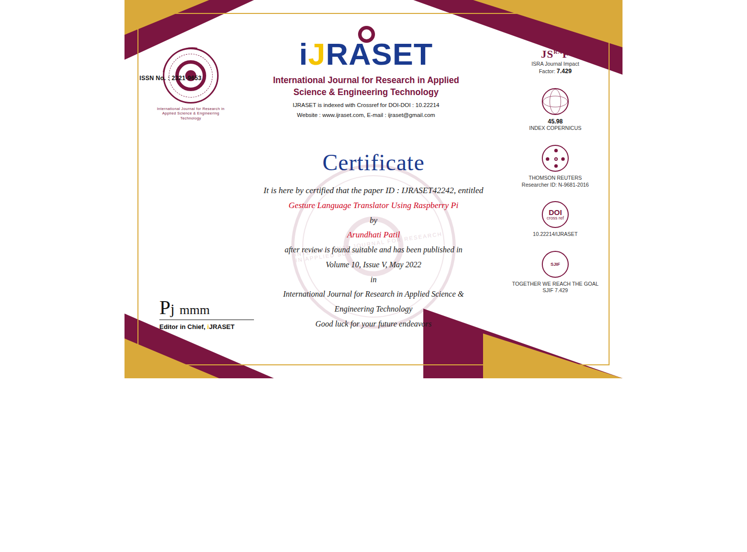International Journal for Research in Applied Science & Engineering Technology
ISSN No. : 2321-9653
iJRASET
International Journal for Research in Applied
Science & Engineering Technology
IJRASET is indexed with Crossref for DOI-DOI : 10.22214
Website : www.ijraset.com, E-mail : ijraset@gmail.com
Certificate
International Journal for Research in Applied Science
It is here by certified that the paper ID : IJRASET42242, entitled
Gesture Language Translator Using Raspberry Pi
by
Arundhati Patil
after review is found suitable and has been published in
Volume 10, Issue V, May 2022
in
International Journal for Research in Applied Science &
Engineering Technology
Good luck for your future endeavors
JSRAF
ISRA Journal Impact
Factor: 7.429
45.98
INDEX COPERNICUS
THOMSON REUTERS
Researcher ID: N-9681-2016
DOI cross ref
10.22214/IJRASET
SJIF
TOGETHER WE REACH THE GOAL
SJIF 7.429
Pj mmm
Editor in Chief, i JRASET